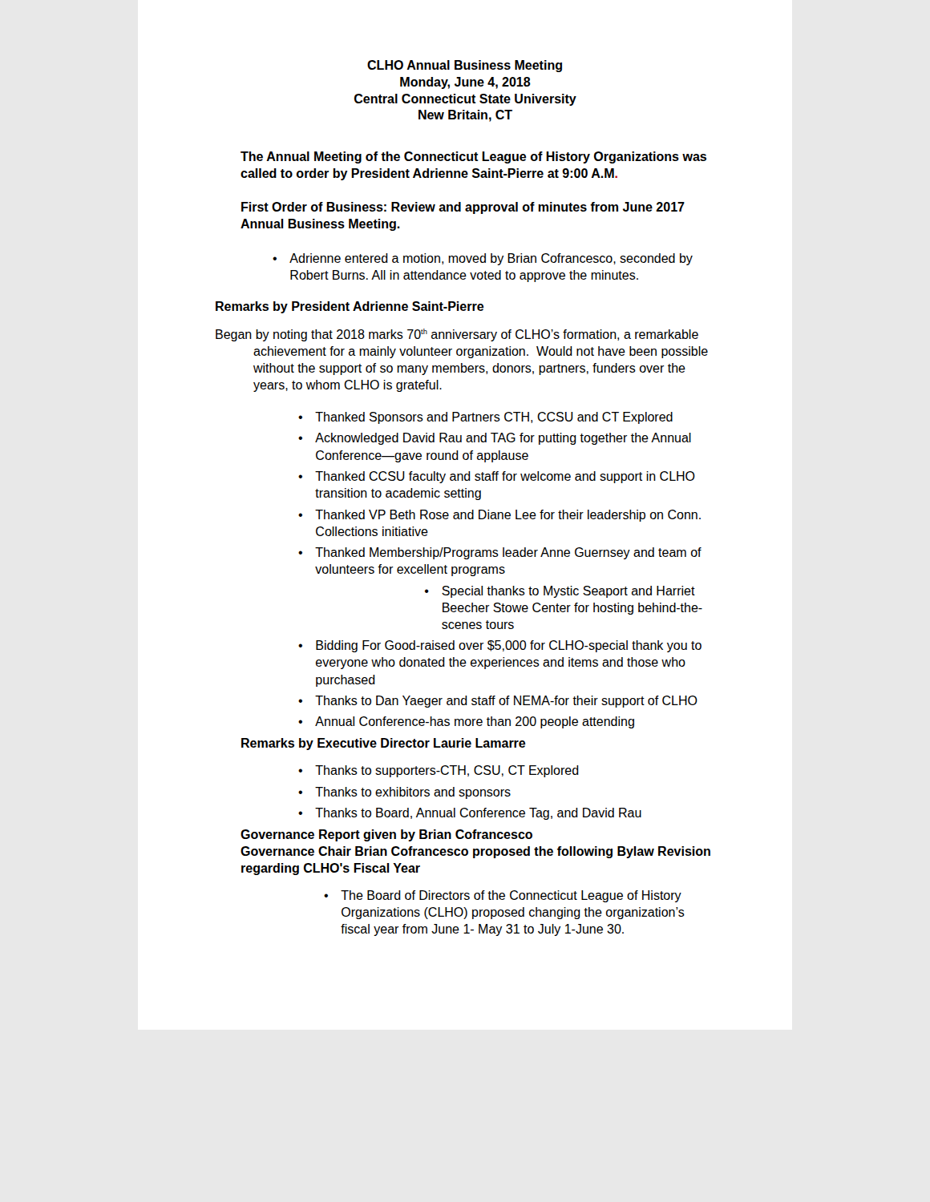CLHO Annual Business Meeting
Monday, June 4, 2018
Central Connecticut State University
New Britain, CT
The Annual Meeting of the Connecticut League of History Organizations was called to order by President Adrienne Saint-Pierre at 9:00 A.M.
First Order of Business: Review and approval of minutes from June 2017 Annual Business Meeting.
Adrienne entered a motion, moved by Brian Cofrancesco, seconded by Robert Burns. All in attendance voted to approve the minutes.
Remarks by President Adrienne Saint-Pierre
Began by noting that 2018 marks 70th anniversary of CLHO’s formation, a remarkable achievement for a mainly volunteer organization. Would not have been possible without the support of so many members, donors, partners, funders over the years, to whom CLHO is grateful.
Thanked Sponsors and Partners CTH, CCSU and CT Explored
Acknowledged David Rau and TAG for putting together the Annual Conference—gave round of applause
Thanked CCSU faculty and staff for welcome and support in CLHO transition to academic setting
Thanked VP Beth Rose and Diane Lee for their leadership on Conn. Collections initiative
Thanked Membership/Programs leader Anne Guernsey and team of volunteers for excellent programs
Special thanks to Mystic Seaport and Harriet Beecher Stowe Center for hosting behind-the-scenes tours
Bidding For Good-raised over $5,000 for CLHO-special thank you to everyone who donated the experiences and items and those who purchased
Thanks to Dan Yaeger and staff of NEMA-for their support of CLHO
Annual Conference-has more than 200 people attending
Remarks by Executive Director Laurie Lamarre
Thanks to supporters-CTH, CSU, CT Explored
Thanks to exhibitors and sponsors
Thanks to Board, Annual Conference Tag, and David Rau
Governance Report given by Brian Cofrancesco
Governance Chair Brian Cofrancesco proposed the following Bylaw Revision regarding CLHO's Fiscal Year
The Board of Directors of the Connecticut League of History Organizations (CLHO) proposed changing the organization’s fiscal year from June 1- May 31 to July 1-June 30.